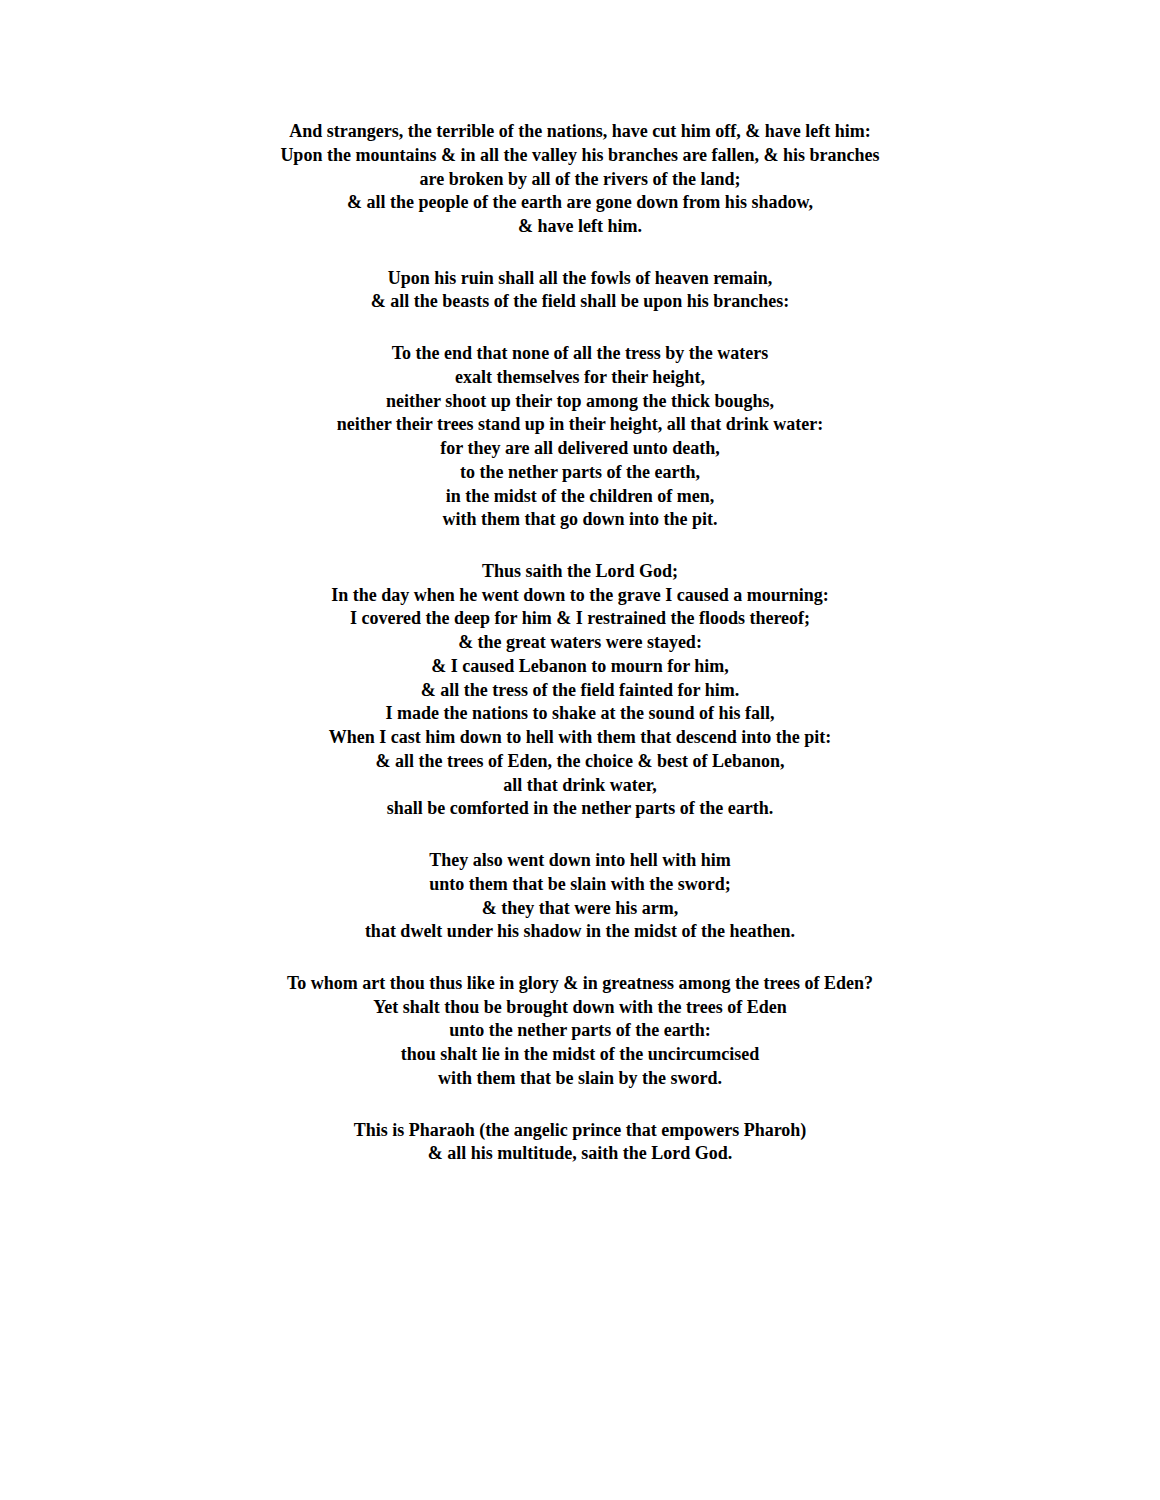And strangers, the terrible of the nations, have cut him off, & have left him:
Upon the mountains & in all the valley his branches are fallen, & his branches
are broken by all of the rivers of the land;
& all the people of the earth are gone down from his shadow,
& have left him.
Upon his ruin shall all the fowls of heaven remain,
& all the beasts of the field shall be upon his branches:
To the end that none of all the tress by the waters
exalt themselves for their height,
neither shoot up their top among the thick boughs,
neither their trees stand up in their height, all that drink water:
for they are all delivered unto death,
to the nether parts of the earth,
in the midst of the children of men,
with them that go down into the pit.
Thus saith the Lord God;
In the day when he went down to the grave I caused a mourning:
I covered the deep for him & I restrained the floods thereof;
& the great waters were stayed:
& I caused Lebanon to mourn for him,
& all the tress of the field fainted for him.
I made the nations to shake at the sound of his fall,
When I cast him down to hell with them that descend into the pit:
& all the trees of Eden, the choice & best of Lebanon,
all that drink water,
shall be comforted in the nether parts of the earth.
They also went down into hell with him
unto them that be slain with the sword;
& they that were his arm,
that dwelt under his shadow in the midst of the heathen.
To whom art thou thus like in glory & in greatness among the trees of Eden?
Yet shalt thou be brought down with the trees of Eden
unto the nether parts of the earth:
thou shalt lie in the midst of the uncircumcised
with them that be slain by the sword.
This is Pharaoh (the angelic prince that empowers Pharoh)
& all his multitude, saith the Lord God.